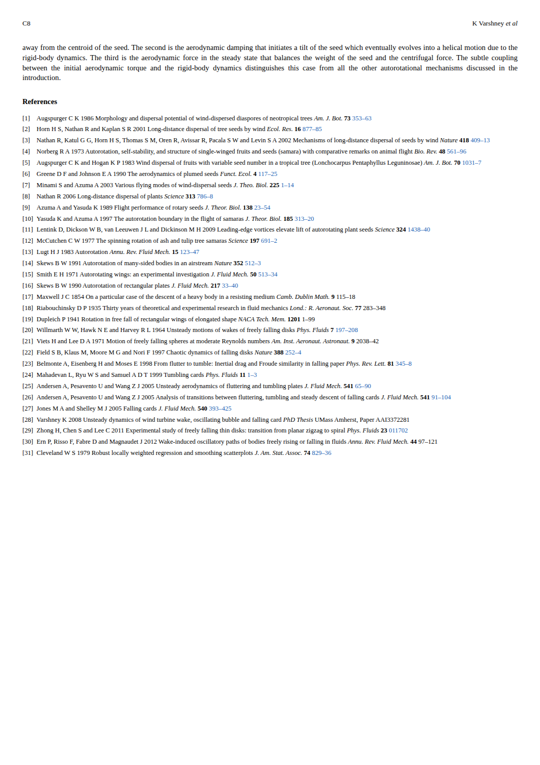C8 K Varshney et al
away from the centroid of the seed. The second is the aerodynamic damping that initiates a tilt of the seed which eventually evolves into a helical motion due to the rigid-body dynamics. The third is the aerodynamic force in the steady state that balances the weight of the seed and the centrifugal force. The subtle coupling between the initial aerodynamic torque and the rigid-body dynamics distinguishes this case from all the other autorotational mechanisms discussed in the introduction.
References
[1] Augspurger C K 1986 Morphology and dispersal potential of wind-dispersed diaspores of neotropical trees Am. J. Bot. 73 353–63
[2] Horn H S, Nathan R and Kaplan S R 2001 Long-distance dispersal of tree seeds by wind Ecol. Res. 16 877–85
[3] Nathan R, Katul G G, Horn H S, Thomas S M, Oren R, Avissar R, Pacala S W and Levin S A 2002 Mechanisms of long-distance dispersal of seeds by wind Nature 418 409–13
[4] Norberg R A 1973 Autorotation, self-stability, and structure of single-winged fruits and seeds (samara) with comparative remarks on animal flight Bio. Rev. 48 561–96
[5] Augspurger C K and Hogan K P 1983 Wind dispersal of fruits with variable seed number in a tropical tree (Lonchocarpus Pentaphyllus Leguninosae) Am. J. Bot. 70 1031–7
[6] Greene D F and Johnson E A 1990 The aerodynamics of plumed seeds Funct. Ecol. 4 117–25
[7] Minami S and Azuma A 2003 Various flying modes of wind-dispersal seeds J. Theo. Biol. 225 1–14
[8] Nathan R 2006 Long-distance dispersal of plants Science 313 786–8
[9] Azuma A and Yasuda K 1989 Flight performance of rotary seeds J. Theor. Biol. 138 23–54
[10] Yasuda K and Azuma A 1997 The autorotation boundary in the flight of samaras J. Theor. Biol. 185 313–20
[11] Lentink D, Dickson W B, van Leeuwen J L and Dickinson M H 2009 Leading-edge vortices elevate lift of autorotating plant seeds Science 324 1438–40
[12] McCutchen C W 1977 The spinning rotation of ash and tulip tree samaras Science 197 691–2
[13] Lugt H J 1983 Autorotation Annu. Rev. Fluid Mech. 15 123–47
[14] Skews B W 1991 Autorotation of many-sided bodies in an airstream Nature 352 512–3
[15] Smith E H 1971 Autorotating wings: an experimental investigation J. Fluid Mech. 50 513–34
[16] Skews B W 1990 Autorotation of rectangular plates J. Fluid Mech. 217 33–40
[17] Maxwell J C 1854 On a particular case of the descent of a heavy body in a resisting medium Camb. Dublin Math. 9 115–18
[18] Riabouchinsky D P 1935 Thirty years of theoretical and experimental research in fluid mechanics Lond.: R. Aeronaut. Soc. 77 283–348
[19] Dupleich P 1941 Rotation in free fall of rectangular wings of elongated shape NACA Tech. Mem. 1201 1–99
[20] Willmarth W W, Hawk N E and Harvey R L 1964 Unsteady motions of wakes of freely falling disks Phys. Fluids 7 197–208
[21] Viets H and Lee D A 1971 Motion of freely falling spheres at moderate Reynolds numbers Am. Inst. Aeronaut. Astronaut. 9 2038–42
[22] Field S B, Klaus M, Moore M G and Nori F 1997 Chaotic dynamics of falling disks Nature 388 252–4
[23] Belmonte A, Eisenberg H and Moses E 1998 From flutter to tumble: Inertial drag and Froude similarity in falling paper Phys. Rev. Lett. 81 345–8
[24] Mahadevan L, Ryu W S and Samuel A D T 1999 Tumbling cards Phys. Fluids 11 1–3
[25] Andersen A, Pesavento U and Wang Z J 2005 Unsteady aerodynamics of fluttering and tumbling plates J. Fluid Mech. 541 65–90
[26] Andersen A, Pesavento U and Wang Z J 2005 Analysis of transitions between fluttering, tumbling and steady descent of falling cards J. Fluid Mech. 541 91–104
[27] Jones M A and Shelley M J 2005 Falling cards J. Fluid Mech. 540 393–425
[28] Varshney K 2008 Unsteady dynamics of wind turbine wake, oscillating bubble and falling card PhD Thesis UMass Amherst, Paper AAI3372281
[29] Zhong H, Chen S and Lee C 2011 Experimental study of freely falling thin disks: transition from planar zigzag to spiral Phys. Fluids 23 011702
[30] Ern P, Risso F, Fabre D and Magnaudet J 2012 Wake-induced oscillatory paths of bodies freely rising or falling in fluids Annu. Rev. Fluid Mech. 44 97–121
[31] Cleveland W S 1979 Robust locally weighted regression and smoothing scatterplots J. Am. Stat. Assoc. 74 829–36